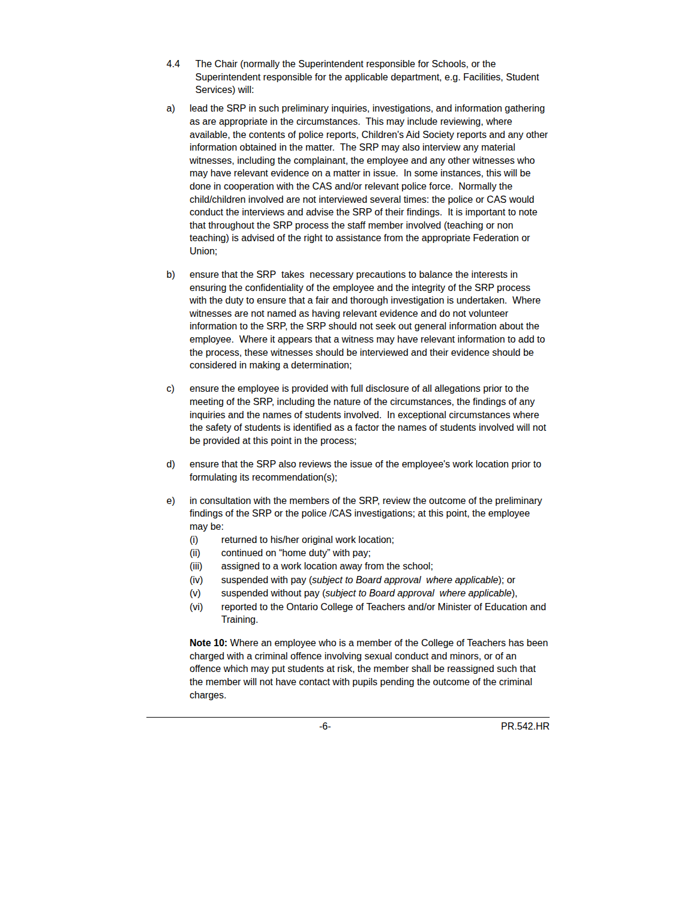4.4
The Chair (normally the Superintendent responsible for Schools, or the Superintendent responsible for the applicable department, e.g. Facilities, Student Services) will:
a)
lead the SRP in such preliminary inquiries, investigations, and information gathering as are appropriate in the circumstances. This may include reviewing, where available, the contents of police reports, Children's Aid Society reports and any other information obtained in the matter. The SRP may also interview any material witnesses, including the complainant, the employee and any other witnesses who may have relevant evidence on a matter in issue. In some instances, this will be done in cooperation with the CAS and/or relevant police force. Normally the child/children involved are not interviewed several times: the police or CAS would conduct the interviews and advise the SRP of their findings. It is important to note that throughout the SRP process the staff member involved (teaching or non teaching) is advised of the right to assistance from the appropriate Federation or Union;
b)
ensure that the SRP takes necessary precautions to balance the interests in ensuring the confidentiality of the employee and the integrity of the SRP process with the duty to ensure that a fair and thorough investigation is undertaken. Where witnesses are not named as having relevant evidence and do not volunteer information to the SRP, the SRP should not seek out general information about the employee. Where it appears that a witness may have relevant information to add to the process, these witnesses should be interviewed and their evidence should be considered in making a determination;
c)
ensure the employee is provided with full disclosure of all allegations prior to the meeting of the SRP, including the nature of the circumstances, the findings of any inquiries and the names of students involved. In exceptional circumstances where the safety of students is identified as a factor the names of students involved will not be provided at this point in the process;
d)
ensure that the SRP also reviews the issue of the employee's work location prior to formulating its recommendation(s);
e)
in consultation with the members of the SRP, review the outcome of the preliminary findings of the SRP or the police /CAS investigations; at this point, the employee may be:
(i)
returned to his/her original work location;
(ii)
continued on “home duty” with pay;
(iii)
assigned to a work location away from the school;
(iv)
suspended with pay (subject to Board approval where applicable); or
(v)
suspended without pay (subject to Board approval where applicable),
(vi)
reported to the Ontario College of Teachers and/or Minister of Education and Training.
Note 10: Where an employee who is a member of the College of Teachers has been charged with a criminal offence involving sexual conduct and minors, or of an offence which may put students at risk, the member shall be reassigned such that the member will not have contact with pupils pending the outcome of the criminal charges.
-6-
PR.542.HR